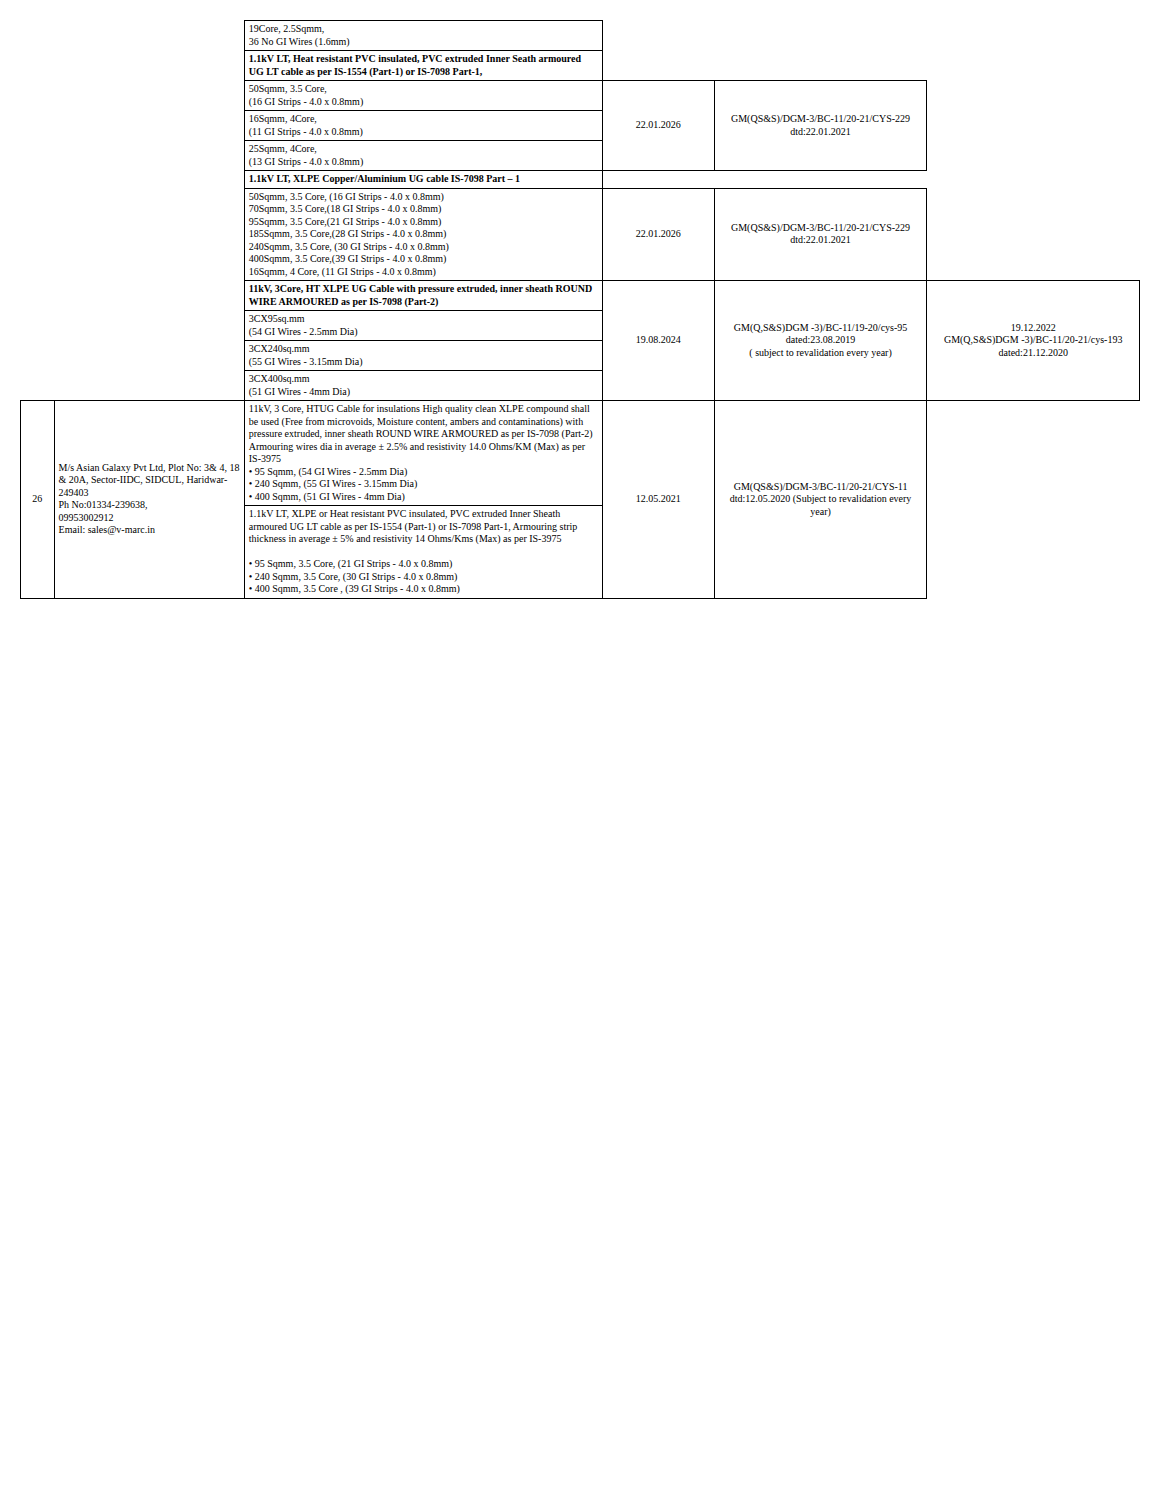| | | 19Core, 2.5Sqmm, 36 No GI Wires (1.6mm) | | | |
| | | 1.1kV LT, Heat resistant PVC insulated, PVC extruded Inner Seath armoured UG LT cable as per IS-1554 (Part-1) or IS-7098 Part-1, | | | |
| | | 50Sqmm, 3.5 Core, (16 GI Strips - 4.0 x 0.8mm) | 22.01.2026 | GM(QS&S)/DGM-3/BC-11/20-21/CYS-229 dtd:22.01.2021 | |
| | | 16Sqmm, 4Core, (11 GI Strips - 4.0 x 0.8mm) |
| | | 25Sqmm, 4Core, (13 GI Strips - 4.0 x 0.8mm) |
| | | 1.1kV LT, XLPE Copper/Aluminium UG cable IS-7098 Part – 1 | | | |
| | | 50Sqmm, 3.5 Core, (16 GI Strips - 4.0 x 0.8mm) 70Sqmm, 3.5 Core,(18 GI Strips - 4.0 x 0.8mm) 95Sqmm, 3.5 Core,(21 GI Strips - 4.0 x 0.8mm) 185Sqmm, 3.5 Core,(28 GI Strips - 4.0 x 0.8mm) 240Sqmm, 3.5 Core, (30 GI Strips - 4.0 x 0.8mm) 400Sqmm, 3.5 Core,(39 GI Strips - 4.0 x 0.8mm) 16Sqmm, 4 Core, (11 GI Strips - 4.0 x 0.8mm) | 22.01.2026 | GM(QS&S)/DGM-3/BC-11/20-21/CYS-229 dtd:22.01.2021 | |
| | | 11kV, 3Core, HT XLPE UG Cable with pressure extruded, inner sheath ROUND WIRE ARMOURED as per IS-7098 (Part-2) | 19.08.2024 | GM(Q,S&S)DGM -3)/BC-11/19-20/cys-95 dated:23.08.2019 ( subject to revalidation every year) | 19.12.2022 GM(Q,S&S)DGM -3)/BC-11/20-21/cys-193 dated:21.12.2020 |
| | | 3CX95sq.mm (54 GI Wires - 2.5mm Dia) |
| | | 3CX240sq.mm (55 GI Wires - 3.15mm Dia) |
| | | 3CX400sq.mm (51 GI Wires - 4mm Dia) |
| 26 | M/s Asian Galaxy Pvt Ltd, Plot No: 3& 4, 18 & 20A, Sector-IIDC, SIDCUL, Haridwar-249403 Ph No:01334-239638, 09953002912 Email: sales@v-marc.in | 11kV, 3 Core, HTUG Cable for insulations High quality clean XLPE compound shall be used (Free from microvoids, Moisture content, ambers and contaminations) with pressure extruded, inner sheath ROUND WIRE ARMOURED as per IS-7098 (Part-2) Armouring wires dia in average ± 2.5% and resistivity 14.0 Ohms/KM (Max) as per IS-3975 • 95 Sqmm, (54 GI Wires - 2.5mm Dia) • 240 Sqmm, (55 GI Wires - 3.15mm Dia) • 400 Sqmm, (51 GI Wires - 4mm Dia) | 12.05.2021 | GM(QS&S)/DGM-3/BC-11/20-21/CYS-11 dtd:12.05.2020 (Subject to revalidation every year) | |
| 1.1kV LT, XLPE or Heat resistant PVC insulated, PVC extruded Inner Sheath armoured UG LT cable as per IS-1554 (Part-1) or IS-7098 Part-1, Armouring strip thickness in average ± 5% and resistivity 14 Ohms/Kms (Max) as per IS-3975 • 95 Sqmm, 3.5 Core, (21 GI Strips - 4.0 x 0.8mm) • 240 Sqmm, 3.5 Core, (30 GI Strips - 4.0 x 0.8mm) • 400 Sqmm, 3.5 Core , (39 GI Strips - 4.0 x 0.8mm) |